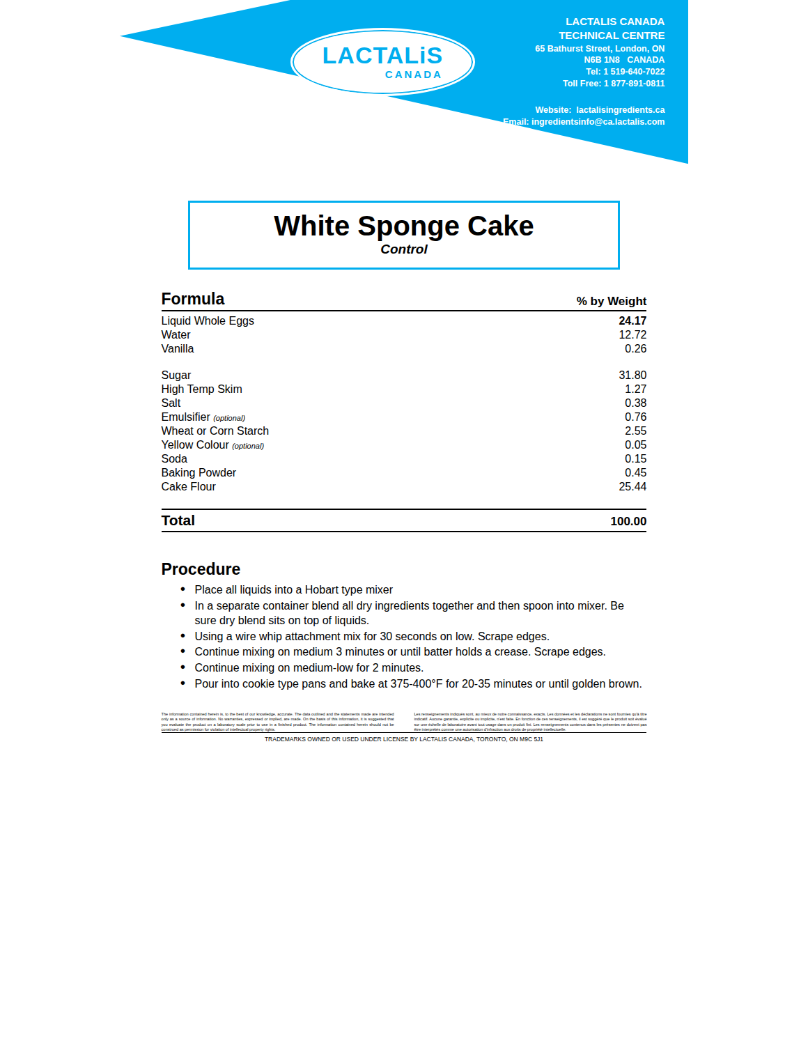LACTALi S
CANADA
LACTALIS CANADA
TECHNICAL CENTRE
65 Bathurst Street, London, ON
N6B 1N8 CANADA
Tel: 1 519-640-7022
Toll Free: 1 877-891-0811
Website: lactalisingredients.ca
Email: ingredientsinfo@ca.lactalis.com
White Sponge Cake
Control
Formula
% by Weight
| Liquid Whole Eggs | 24.17 |
| Water | 12.72 |
| Vanilla | 0.26 |
| Sugar | 31.80 |
| High Temp Skim | 1.27 |
| Salt | 0.38 |
| Emulsifier (optional) | 0.76 |
| Wheat or Corn Starch | 2.55 |
| Yellow Colour (optional) | 0.05 |
| Soda | 0.15 |
| Baking Powder | 0.45 |
| Cake Flour | 25.44 |
Total
100.00
Procedure
Place all liquids into a Hobart type mixer
In a separate container blend all dry ingredients together and then spoon into mixer. Be sure dry blend sits on top of liquids.
Using a wire whip attachment mix for 30 seconds on low. Scrape edges.
Continue mixing on medium 3 minutes or until batter holds a crease. Scrape edges.
Continue mixing on medium-low for 2 minutes.
Pour into cookie type pans and bake at 375-400°F for 20-35 minutes or until golden brown.
The information contained herein is, to the best of our knowledge, accurate. The data outlined and the statements made are intended only as a source of information. No warranties, expressed or implied, are made. On the basis of this information, it is suggested that you evaluate the product on a laboratory scale prior to use in a finished product. The information contained herein should not be construed as permission for violation of intellectual property rights.
Les renseignements indiqués sont, au mieux de notre connaissance, exacts. Les données et les déclarations ne sont fournies qu'à titre indicatif. Aucune garantie, explicite ou implicite, n'est faite. En fonction de ces renseignements, il est suggéré que le produit soit évalué sur une échelle de laboratoire avant tout usage dans un produit fini. Les renseignements contenus dans les présentes ne doivent pas être interprétés comme une autorisation d'infraction aux droits de propriété intellectuelle.
TRADEMARKS OWNED OR USED UNDER LICENSE BY LACTALIS CANADA, TORONTO, ON M9C 5J1